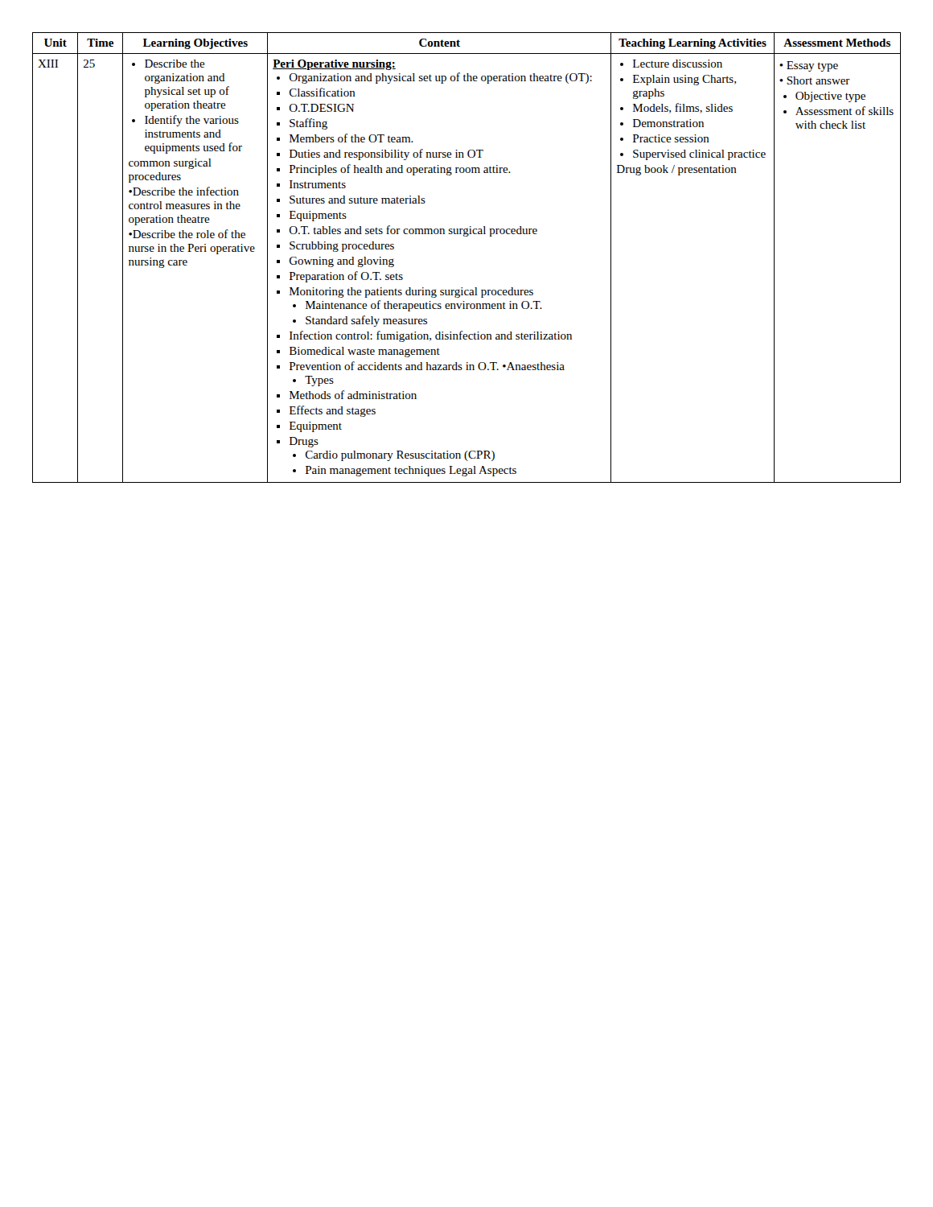| Unit | Time | Learning Objectives | Content | Teaching Learning Activities | Assessment Methods |
| --- | --- | --- | --- | --- | --- |
| XIII | 25 | Describe the organization and physical set up of operation theatre Identify the various instruments and equipments used for common surgical procedures •Describe the infection control measures in the operation theatre •Describe the role of the nurse in the Peri operative nursing care | Peri Operative nursing: Organization and physical set up of the operation theatre (OT): Classification O.T.DESIGN Staffing Members of the OT team. Duties and responsibility of nurse in OT Principles of health and operating room attire. Instruments Sutures and suture materials Equipments O.T. tables and sets for common surgical procedure Scrubbing procedures Gowning and gloving Preparation of O.T. sets Monitoring the patients during surgical procedures Maintenance of therapeutics environment in O.T. Standard safely measures Infection control: fumigation, disinfection and sterilization Biomedical waste management Prevention of accidents and hazards in O.T. •Anaesthesia Types Methods of administration Effects and stages Equipment Drugs Cardio pulmonary Resuscitation (CPR) Pain management techniques Legal Aspects | Lecture discussion Explain using Charts, graphs Models, films, slides Demonstration Practice session Supervised clinical practice Drug book / presentation | • Essay type • Short answer Objective type Assessment of skills with check list |